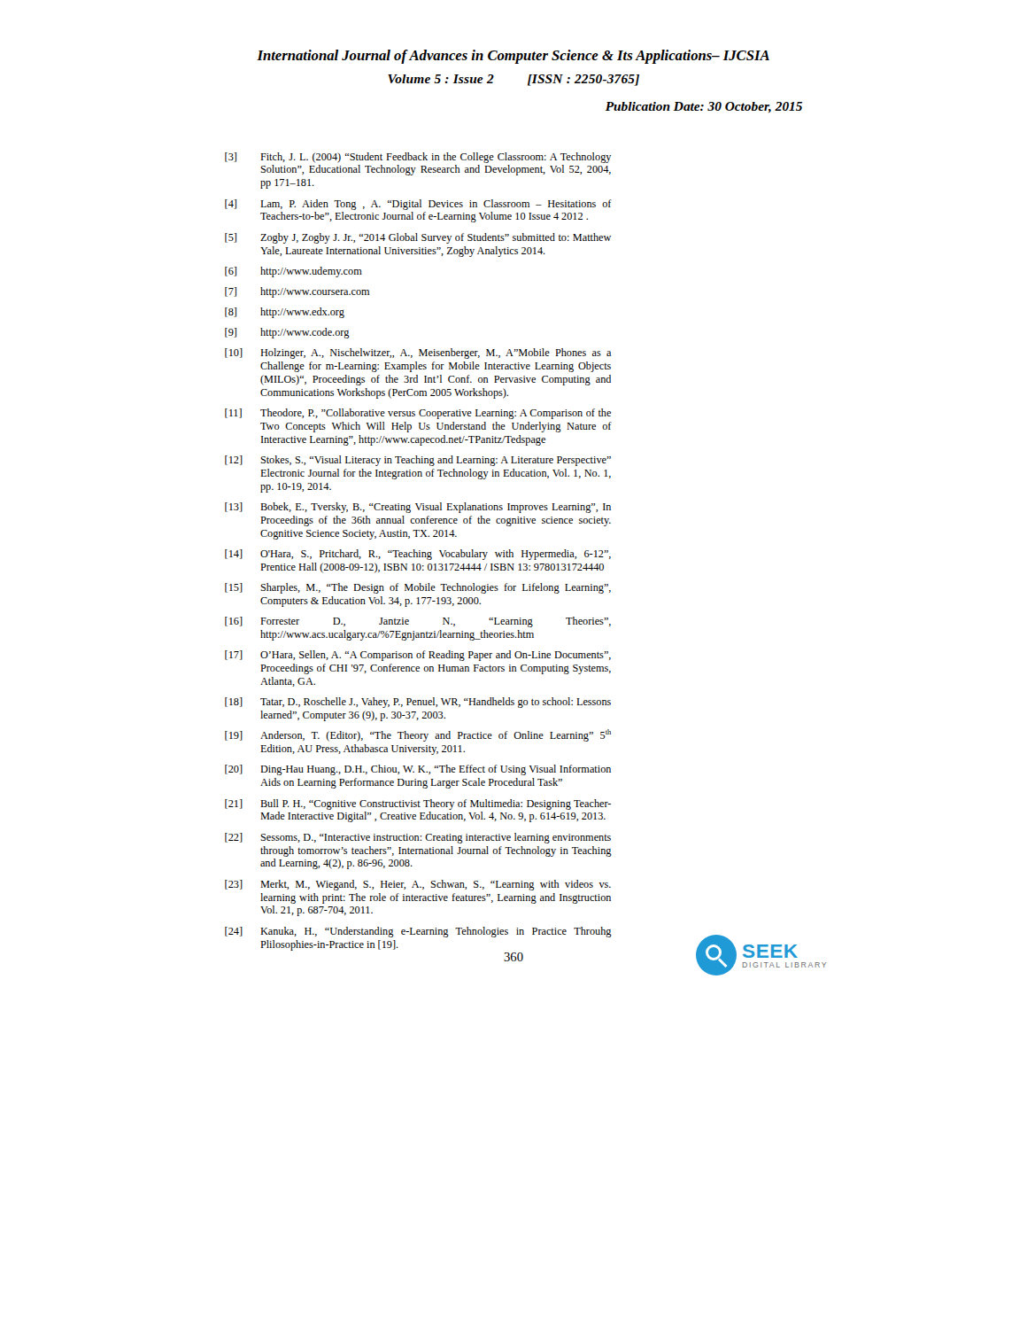International Journal of Advances in Computer Science & Its Applications– IJCSIA
Volume 5 : Issue 2 [ISSN : 2250-3765]
Publication Date: 30 October, 2015
[3] Fitch, J. L. (2004) “Student Feedback in the College Classroom: A Technology Solution”, Educational Technology Research and Development, Vol 52, 2004, pp 171–181.
[4] Lam, P. Aiden Tong , A. “Digital Devices in Classroom – Hesitations of Teachers-to-be”, Electronic Journal of e-Learning Volume 10 Issue 4 2012 .
[5] Zogby J, Zogby J. Jr., “2014 Global Survey of Students” submitted to: Matthew Yale, Laureate International Universities”, Zogby Analytics 2014.
[6] http://www.udemy.com
[7] http://www.coursera.com
[8] http://www.edx.org
[9] http://www.code.org
[10] Holzinger, A., Nischelwitzer,, A., Meisenberger, M., A”Mobile Phones as a Challenge for m-Learning: Examples for Mobile Interactive Learning Objects (MILOs)“, Proceedings of the 3rd Int’l Conf. on Pervasive Computing and Communications Workshops (PerCom 2005 Workshops).
[11] Theodore, P., ”Collaborative versus Cooperative Learning: A Comparison of the Two Concepts Which Will Help Us Understand the Underlying Nature of Interactive Learning”, http://www.capecod.net/-TPanitz/Tedspage
[12] Stokes, S., “Visual Literacy in Teaching and Learning: A Literature Perspective” Electronic Journal for the Integration of Technology in Education, Vol. 1, No. 1, pp. 10-19, 2014.
[13] Bobek, E., Tversky, B., “Creating Visual Explanations Improves Learning”, In Proceedings of the 36th annual conference of the cognitive science society. Cognitive Science Society, Austin, TX. 2014.
[14] O'Hara, S., Pritchard, R., “Teaching Vocabulary with Hypermedia, 6-12”, Prentice Hall (2008-09-12), ISBN 10: 0131724444 / ISBN 13: 9780131724440
[15] Sharples, M., “The Design of Mobile Technologies for Lifelong Learning”, Computers & Education Vol. 34, p. 177-193, 2000.
[16] Forrester D., Jantzie N., “Learning Theories”, http://www.acs.ucalgary.ca/%7Egnjantzi/learning_theories.htm
[17] O’Hara, Sellen, A. “A Comparison of Reading Paper and On-Line Documents”, Proceedings of CHI '97, Conference on Human Factors in Computing Systems, Atlanta, GA.
[18] Tatar, D., Roschelle J., Vahey, P., Penuel, WR, “Handhelds go to school: Lessons learned”, Computer 36 (9), p. 30-37, 2003.
[19] Anderson, T. (Editor), “The Theory and Practice of Online Learning” 5th Edition, AU Press, Athabasca University, 2011.
[20] Ding-Hau Huang., D.H., Chiou, W. K., “The Effect of Using Visual Information Aids on Learning Performance During Larger Scale Procedural Task”
[21] Bull P. H., “Cognitive Constructivist Theory of Multimedia: Designing Teacher-Made Interactive Digital” , Creative Education, Vol. 4, No. 9, p. 614-619, 2013.
[22] Sessoms, D., “Interactive instruction: Creating interactive learning environments through tomorrow’s teachers”, International Journal of Technology in Teaching and Learning, 4(2), p. 86-96, 2008.
[23] Merkt, M., Wiegand, S., Heier, A., Schwan, S., “Learning with videos vs. learning with print: The role of interactive features”, Learning and Insgtruction Vol. 21, p. 687-704, 2011.
[24] Kanuka, H., “Understanding e-Learning Tehnologies in Practice Throuhg Plilosophies-in-Practice in [19].
360
SEEK DIGITAL LIBRARY